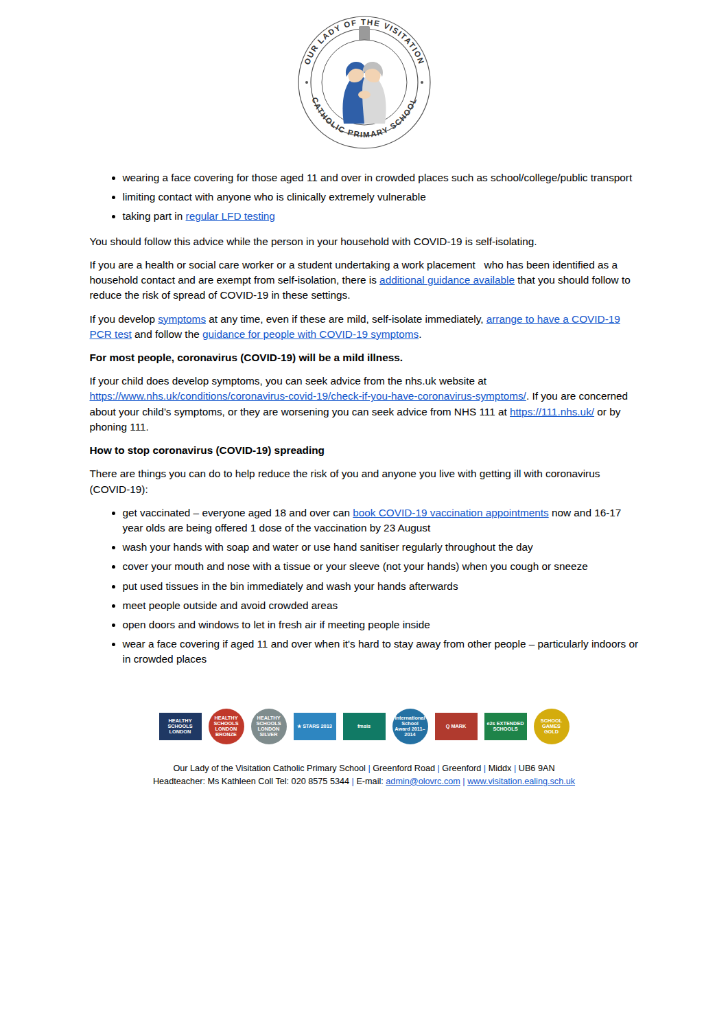OUR LADY OF THE VISITATION CATHOLIC PRIMARY SCHOOL
wearing a face covering for those aged 11 and over in crowded places such as school/college/public transport
limiting contact with anyone who is clinically extremely vulnerable
taking part in regular LFD testing
You should follow this advice while the person in your household with COVID-19 is self-isolating.
If you are a health or social care worker or a student undertaking a work placement who has been identified as a household contact and are exempt from self-isolation, there is additional guidance available that you should follow to reduce the risk of spread of COVID-19 in these settings.
If you develop symptoms at any time, even if these are mild, self-isolate immediately, arrange to have a COVID-19 PCR test and follow the guidance for people with COVID-19 symptoms.
For most people, coronavirus (COVID-19) will be a mild illness.
If your child does develop symptoms, you can seek advice from the nhs.uk website at https://www.nhs.uk/conditions/coronavirus-covid-19/check-if-you-have-coronavirus-symptoms/. If you are concerned about your child’s symptoms, or they are worsening you can seek advice from NHS 111 at https://111.nhs.uk/ or by phoning 111.
How to stop coronavirus (COVID-19) spreading
There are things you can do to help reduce the risk of you and anyone you live with getting ill with coronavirus (COVID-19):
get vaccinated – everyone aged 18 and over can book COVID-19 vaccination appointments now and 16-17 year olds are being offered 1 dose of the vaccination by 23 August
wash your hands with soap and water or use hand sanitiser regularly throughout the day
cover your mouth and nose with a tissue or your sleeve (not your hands) when you cough or sneeze
put used tissues in the bin immediately and wash your hands afterwards
meet people outside and avoid crowded areas
open doors and windows to let in fresh air if meeting people inside
wear a face covering if aged 11 and over when it's hard to stay away from other people – particularly indoors or in crowded places
HEALTHY SCHOOLS LONDON
HEALTHY SCHOOLS LONDON BRONZE
HEALTHY SCHOOLS LONDON SILVER
★ STARS 2013
fmsis
International School Award 2011–2014
Q MARK
e2s EXTENDED SCHOOLS
SCHOOL GAMES GOLD
Our Lady of the Visitation Catholic Primary School | Greenford Road | Greenford | Middx | UB6 9AN
Headteacher: Ms Kathleen Coll Tel: 020 8575 5344 | E-mail: admin@olovrc.com | www.visitation.ealing.sch.uk